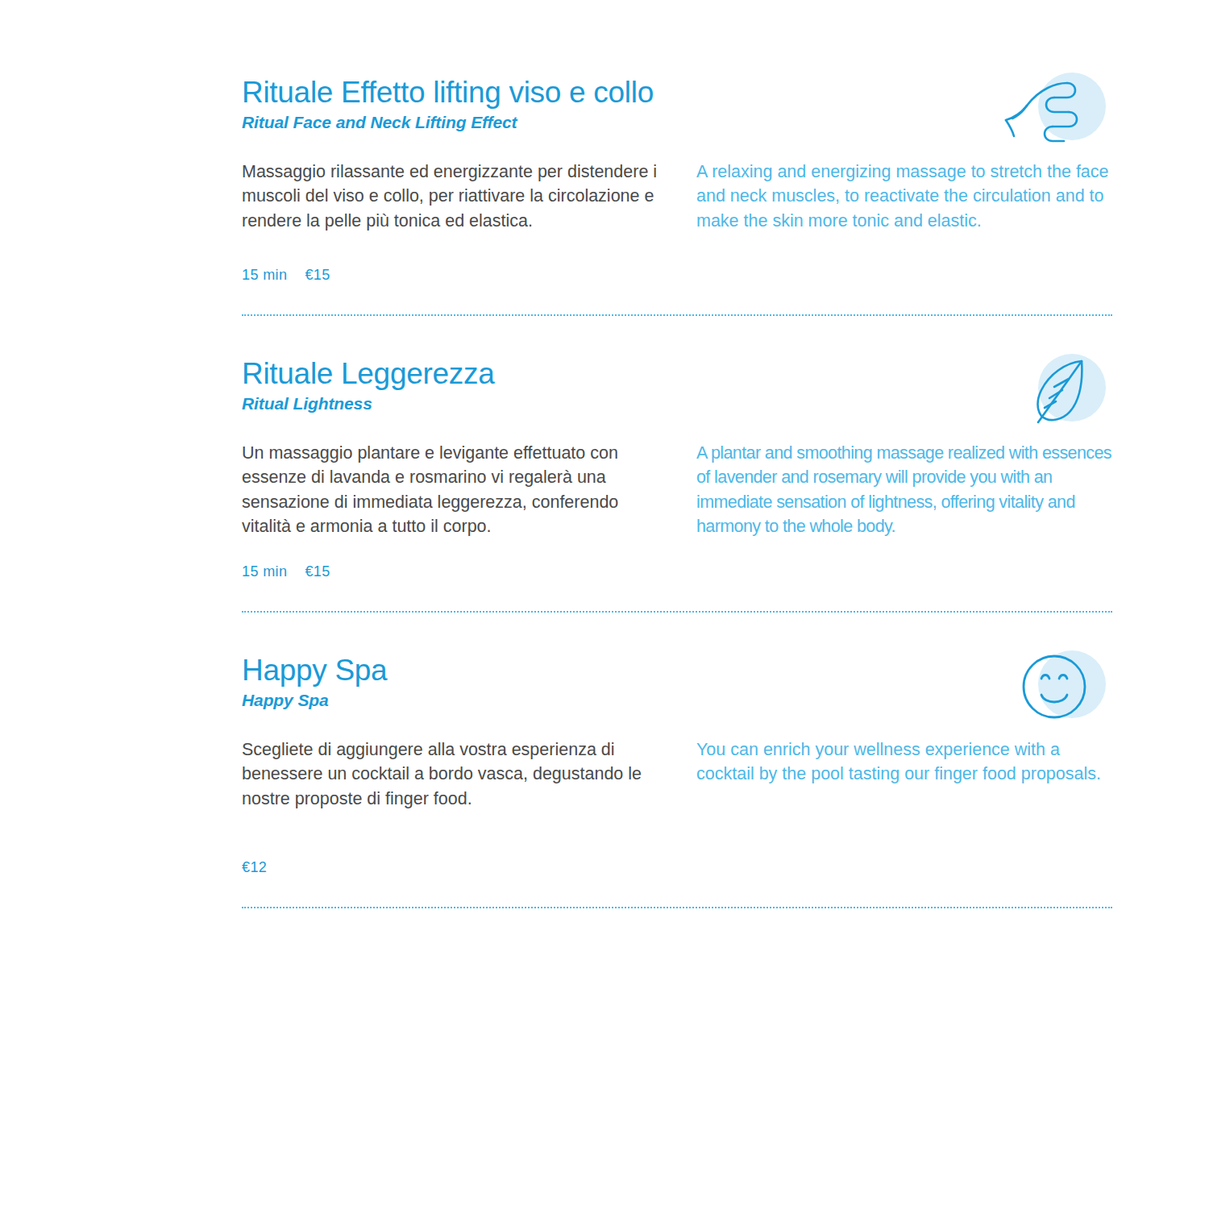Rituale Effetto lifting viso e collo
Ritual Face and Neck Lifting Effect
Massaggio rilassante ed energizzante per distendere i muscoli del viso e collo, per riattivare la circolazione e rendere la pelle più tonica ed elastica.
A relaxing and energizing massage to stretch the face and neck muscles, to reactivate the circulation and to make the skin more tonic and elastic.
15 min€15
Rituale Leggerezza
Ritual Lightness
Un massaggio plantare e levigante effettuato con essenze di lavanda e rosmarino vi regalerà una sensazione di immediata leggerezza, conferendo vitalità e armonia a tutto il corpo.
A plantar and smoothing massage realized with essences of lavender and rosemary will provide you with an immediate sensation of lightness, offering vitality and harmony to the whole body.
15 min€15
Happy Spa
Happy Spa
Scegliete di aggiungere alla vostra esperienza di benessere un cocktail a bordo vasca, degustando le nostre proposte di finger food.
You can enrich your wellness experience with a cocktail by the pool tasting our finger food proposals.
€12